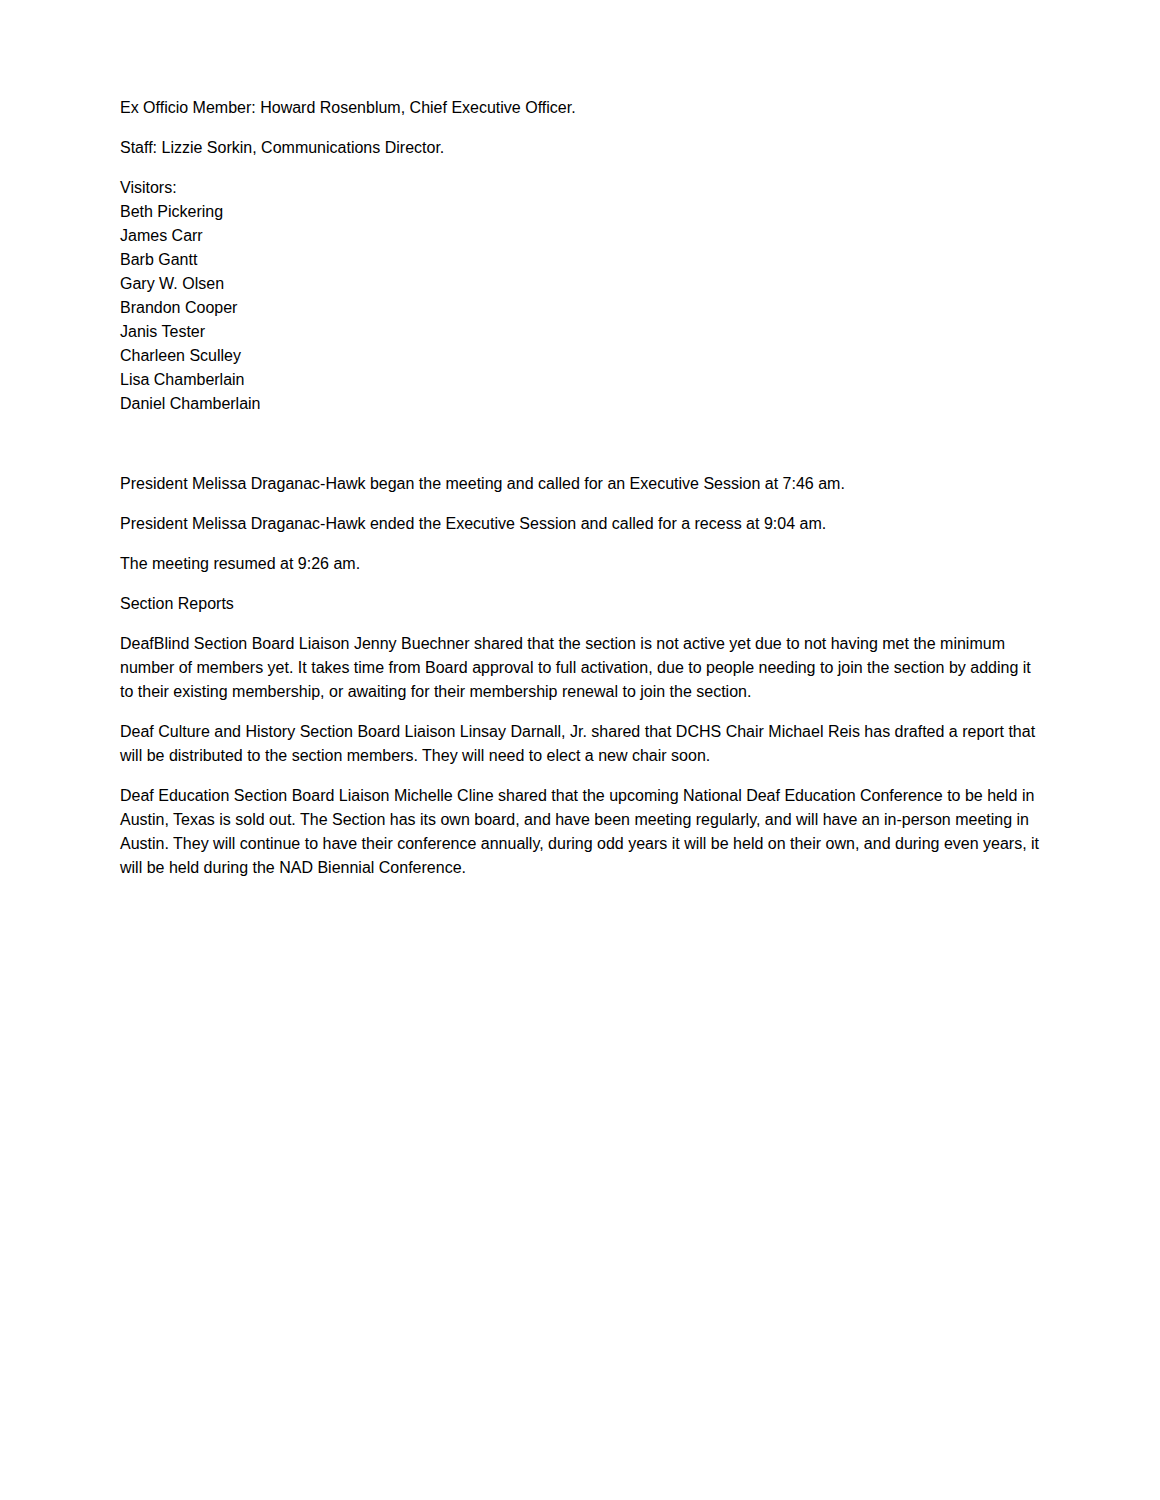Ex Officio Member: Howard Rosenblum, Chief Executive Officer.
Staff: Lizzie Sorkin, Communications Director.
Visitors:
Beth Pickering
James Carr
Barb Gantt
Gary W. Olsen
Brandon Cooper
Janis Tester
Charleen Sculley
Lisa Chamberlain
Daniel Chamberlain
President Melissa Draganac-Hawk began the meeting and called for an Executive Session at 7:46 am.
President Melissa Draganac-Hawk ended the Executive Session and called for a recess at 9:04 am.
The meeting resumed at 9:26 am.
Section Reports
DeafBlind Section Board Liaison Jenny Buechner shared that the section is not active yet due to not having met the minimum number of members yet. It takes time from Board approval to full activation, due to people needing to join the section by adding it to their existing membership, or awaiting for their membership renewal to join the section.
Deaf Culture and History Section Board Liaison Linsay Darnall, Jr. shared that DCHS Chair Michael Reis has drafted a report that will be distributed to the section members. They will need to elect a new chair soon.
Deaf Education Section Board Liaison Michelle Cline shared that the upcoming National Deaf Education Conference to be held in Austin, Texas is sold out. The Section has its own board, and have been meeting regularly, and will have an in-person meeting in Austin. They will continue to have their conference annually, during odd years it will be held on their own, and during even years, it will be held during the NAD Biennial Conference.